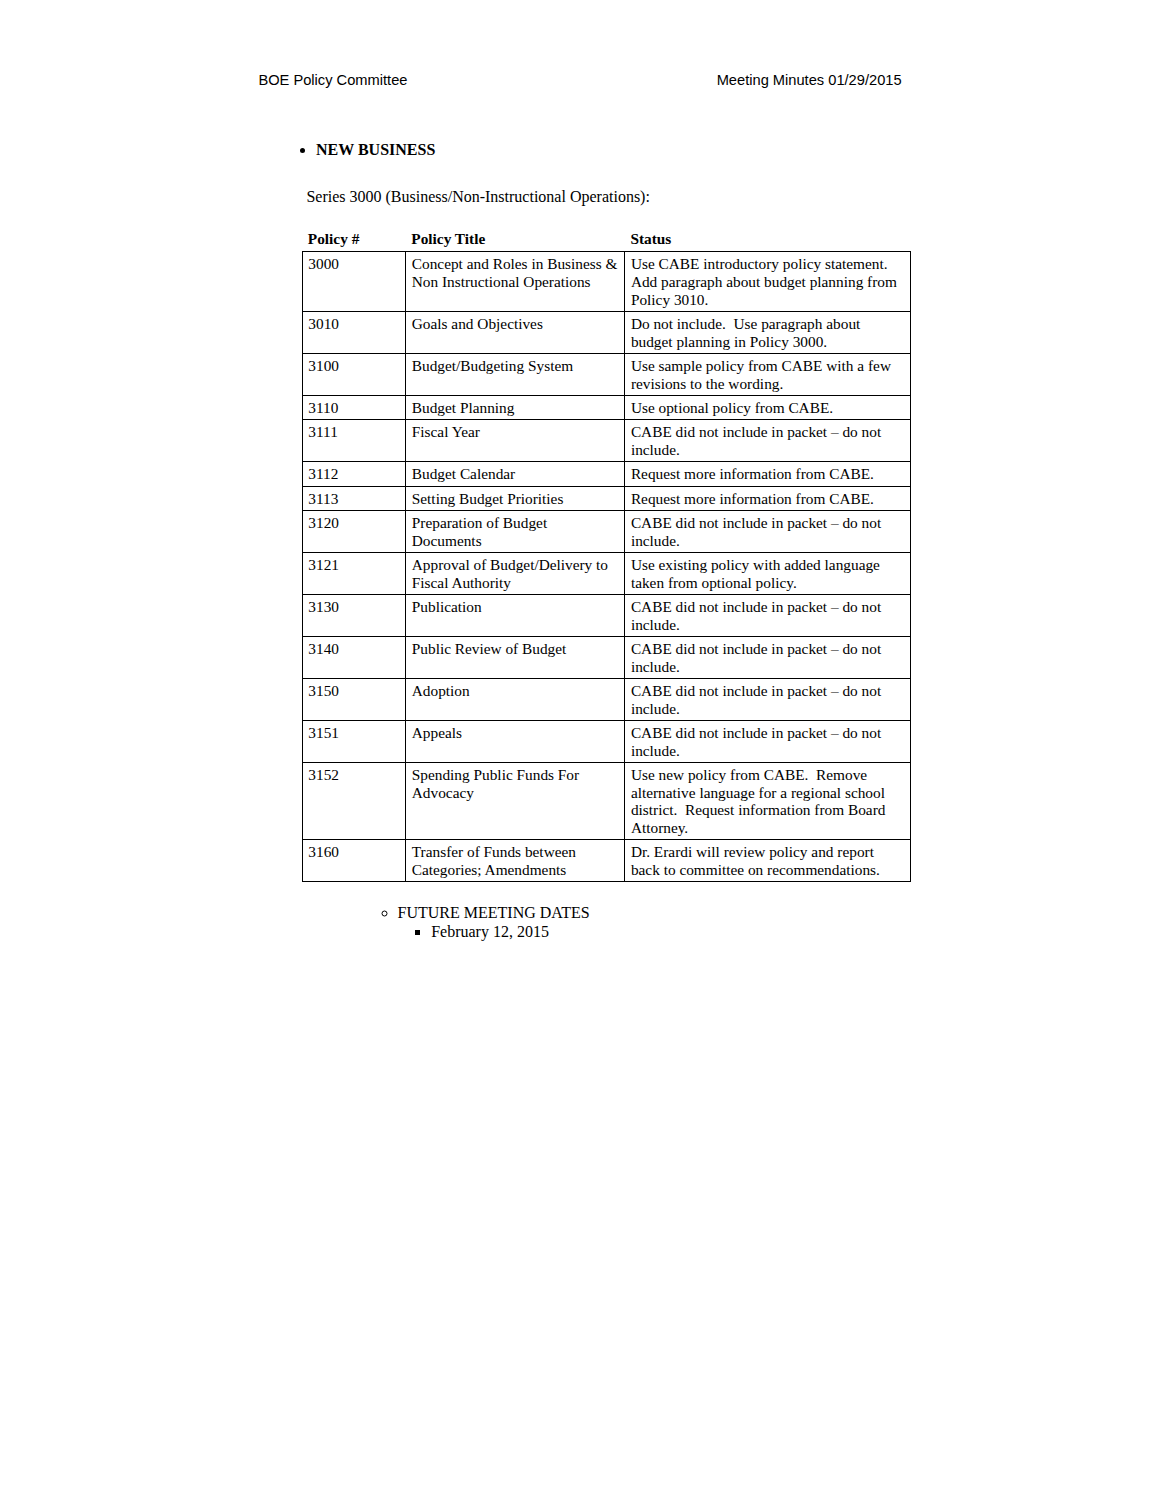BOE Policy Committee
Meeting Minutes 01/29/2015
NEW BUSINESS
Series 3000 (Business/Non-Instructional Operations):
| Policy # | Policy Title | Status |
| --- | --- | --- |
| 3000 | Concept and Roles in Business & Non Instructional Operations | Use CABE introductory policy statement. Add paragraph about budget planning from Policy 3010. |
| 3010 | Goals and Objectives | Do not include. Use paragraph about budget planning in Policy 3000. |
| 3100 | Budget/Budgeting System | Use sample policy from CABE with a few revisions to the wording. |
| 3110 | Budget Planning | Use optional policy from CABE. |
| 3111 | Fiscal Year | CABE did not include in packet – do not include. |
| 3112 | Budget Calendar | Request more information from CABE. |
| 3113 | Setting Budget Priorities | Request more information from CABE. |
| 3120 | Preparation of Budget Documents | CABE did not include in packet – do not include. |
| 3121 | Approval of Budget/Delivery to Fiscal Authority | Use existing policy with added language taken from optional policy. |
| 3130 | Publication | CABE did not include in packet – do not include. |
| 3140 | Public Review of Budget | CABE did not include in packet – do not include. |
| 3150 | Adoption | CABE did not include in packet – do not include. |
| 3151 | Appeals | CABE did not include in packet – do not include. |
| 3152 | Spending Public Funds For Advocacy | Use new policy from CABE. Remove alternative language for a regional school district. Request information from Board Attorney. |
| 3160 | Transfer of Funds between Categories; Amendments | Dr. Erardi will review policy and report back to committee on recommendations. |
FUTURE MEETING DATES
February 12, 2015